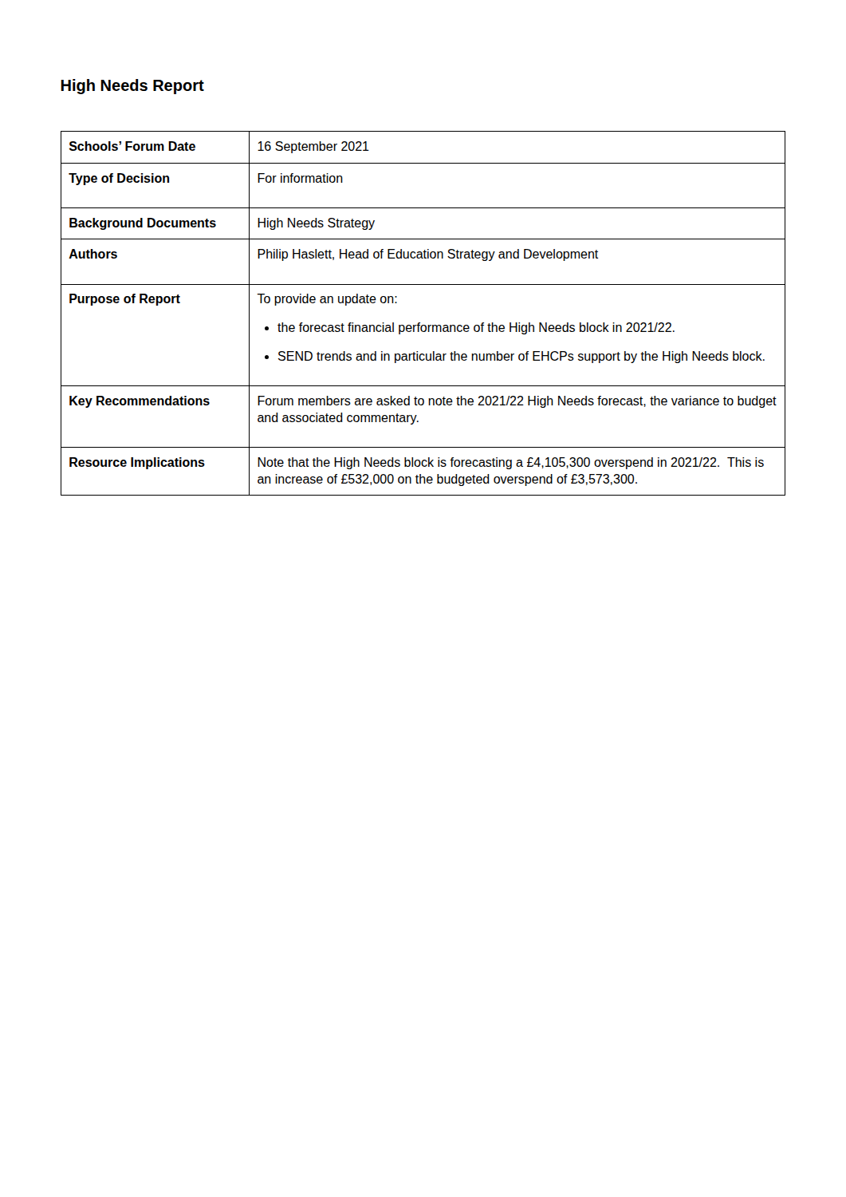High Needs Report
| Schools’ Forum Date | 16 September 2021 |
| Type of Decision | For information |
| Background Documents | High Needs Strategy |
| Authors | Philip Haslett, Head of Education Strategy and Development |
| Purpose of Report | To provide an update on: the forecast financial performance of the High Needs block in 2021/22. SEND trends and in particular the number of EHCPs support by the High Needs block. |
| Key Recommendations | Forum members are asked to note the 2021/22 High Needs forecast, the variance to budget and associated commentary. |
| Resource Implications | Note that the High Needs block is forecasting a £4,105,300 overspend in 2021/22. This is an increase of £532,000 on the budgeted overspend of £3,573,300. |